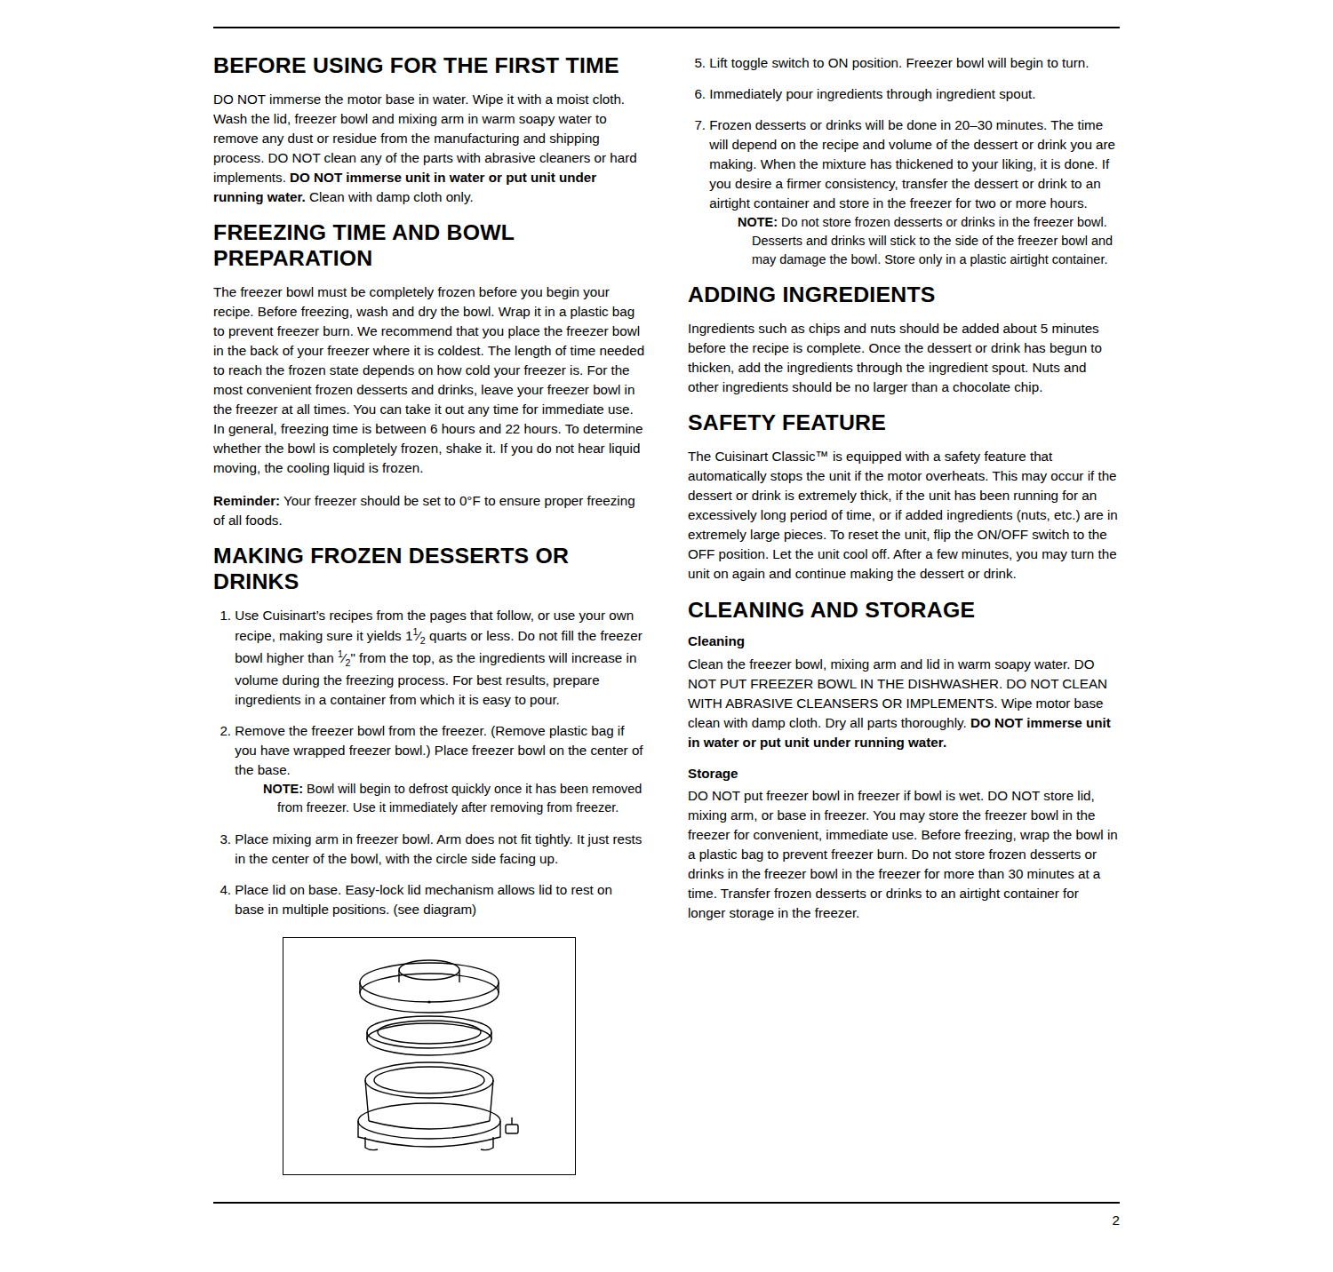BEFORE USING FOR THE FIRST TIME
DO NOT immerse the motor base in water. Wipe it with a moist cloth. Wash the lid, freezer bowl and mixing arm in warm soapy water to remove any dust or residue from the manufacturing and shipping process. DO NOT clean any of the parts with abrasive cleaners or hard implements. DO NOT immerse unit in water or put unit under running water. Clean with damp cloth only.
FREEZING TIME AND BOWL PREPARATION
The freezer bowl must be completely frozen before you begin your recipe. Before freezing, wash and dry the bowl. Wrap it in a plastic bag to prevent freezer burn. We recommend that you place the freezer bowl in the back of your freezer where it is coldest. The length of time needed to reach the frozen state depends on how cold your freezer is. For the most convenient frozen desserts and drinks, leave your freezer bowl in the freezer at all times. You can take it out any time for immediate use. In general, freezing time is between 6 hours and 22 hours. To determine whether the bowl is completely frozen, shake it. If you do not hear liquid moving, the cooling liquid is frozen.
Reminder: Your freezer should be set to 0°F to ensure proper freezing of all foods.
MAKING FROZEN DESSERTS OR DRINKS
Use Cuisinart’s recipes from the pages that follow, or use your own recipe, making sure it yields 11⁄2 quarts or less. Do not fill the freezer bowl higher than 1⁄2" from the top, as the ingredients will increase in volume during the freezing process. For best results, prepare ingredients in a container from which it is easy to pour.
Remove the freezer bowl from the freezer. (Remove plastic bag if you have wrapped freezer bowl.) Place freezer bowl on the center of the base.
NOTE: Bowl will begin to defrost quickly once it has been removed from freezer. Use it immediately after removing from freezer.
Place mixing arm in freezer bowl. Arm does not fit tightly. It just rests in the center of the bowl, with the circle side facing up.
Place lid on base. Easy-lock lid mechanism allows lid to rest on base in multiple positions. (see diagram)
Lift toggle switch to ON position. Freezer bowl will begin to turn.
Immediately pour ingredients through ingredient spout.
Frozen desserts or drinks will be done in 20–30 minutes. The time will depend on the recipe and volume of the dessert or drink you are making. When the mixture has thickened to your liking, it is done. If you desire a firmer consistency, transfer the dessert or drink to an airtight container and store in the freezer for two or more hours.
NOTE: Do not store frozen desserts or drinks in the freezer bowl. Desserts and drinks will stick to the side of the freezer bowl and may damage the bowl. Store only in a plastic airtight container.
ADDING INGREDIENTS
Ingredients such as chips and nuts should be added about 5 minutes before the recipe is complete. Once the dessert or drink has begun to thicken, add the ingredients through the ingredient spout. Nuts and other ingredients should be no larger than a chocolate chip.
SAFETY FEATURE
The Cuisinart Classic™ is equipped with a safety feature that automatically stops the unit if the motor overheats. This may occur if the dessert or drink is extremely thick, if the unit has been running for an excessively long period of time, or if added ingredients (nuts, etc.) are in extremely large pieces. To reset the unit, flip the ON/OFF switch to the OFF position. Let the unit cool off. After a few minutes, you may turn the unit on again and continue making the dessert or drink.
CLEANING AND STORAGE
Cleaning
Clean the freezer bowl, mixing arm and lid in warm soapy water. DO NOT PUT FREEZER BOWL IN THE DISHWASHER. DO NOT CLEAN WITH ABRASIVE CLEANSERS OR IMPLEMENTS. Wipe motor base clean with damp cloth. Dry all parts thoroughly. DO NOT immerse unit in water or put unit under running water.
Storage
DO NOT put freezer bowl in freezer if bowl is wet. DO NOT store lid, mixing arm, or base in freezer. You may store the freezer bowl in the freezer for convenient, immediate use. Before freezing, wrap the bowl in a plastic bag to prevent freezer burn. Do not store frozen desserts or drinks in the freezer bowl in the freezer for more than 30 minutes at a time. Transfer frozen desserts or drinks to an airtight container for longer storage in the freezer.
2